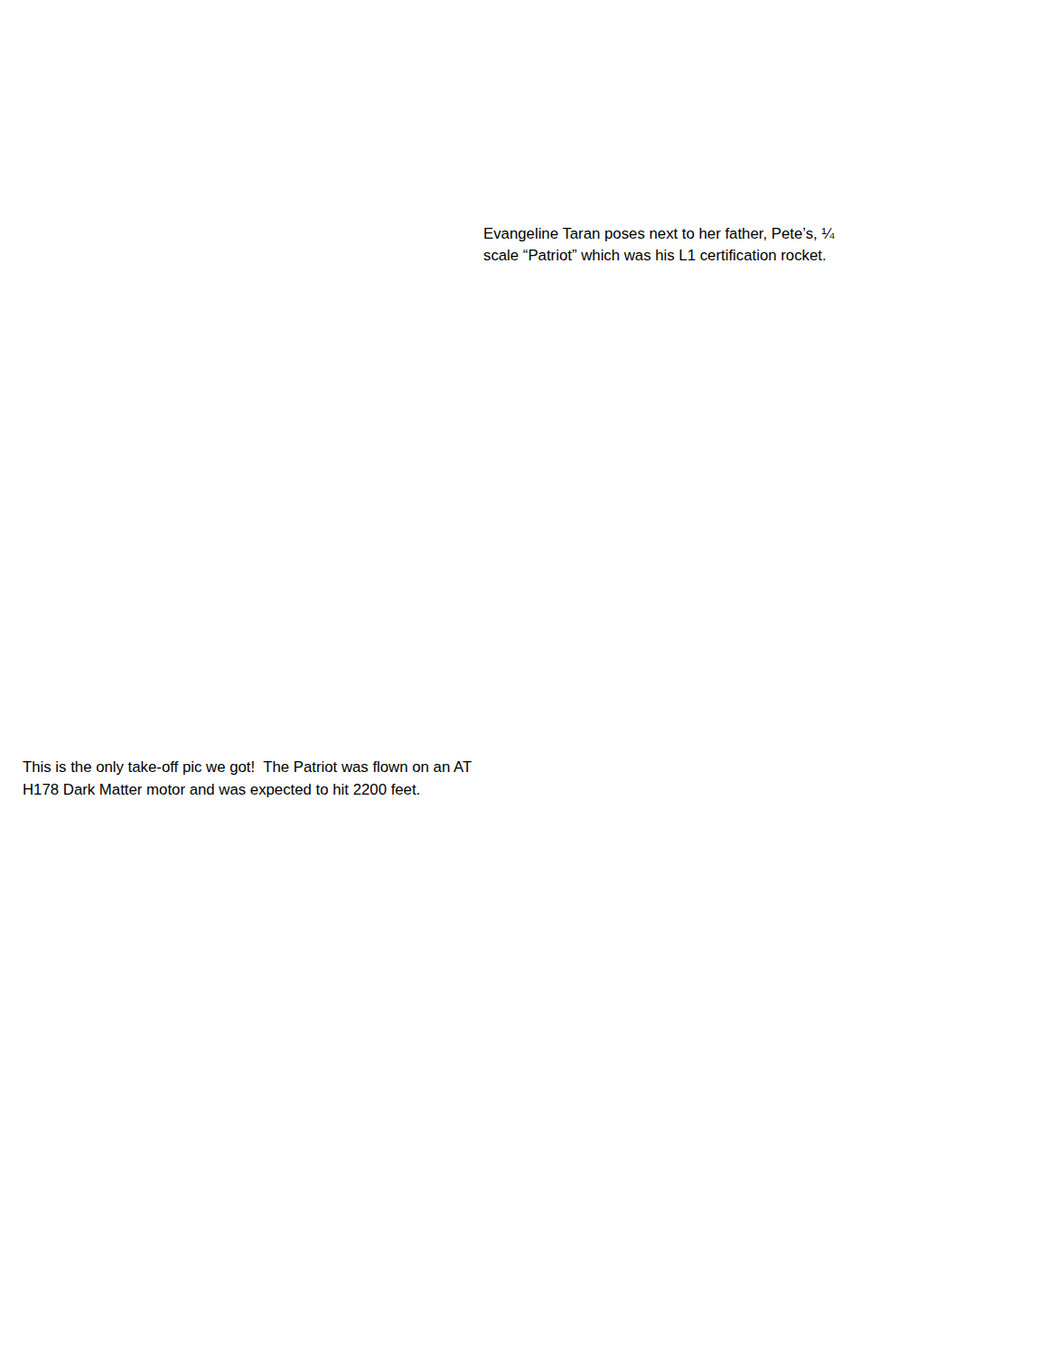Evangeline Taran poses next to her father, Pete’s, ¼ scale “Patriot” which was his L1 certification rocket.
This is the only take-off pic we got! The Patriot was flown on an AT H178 Dark Matter motor and was expected to hit 2200 feet.